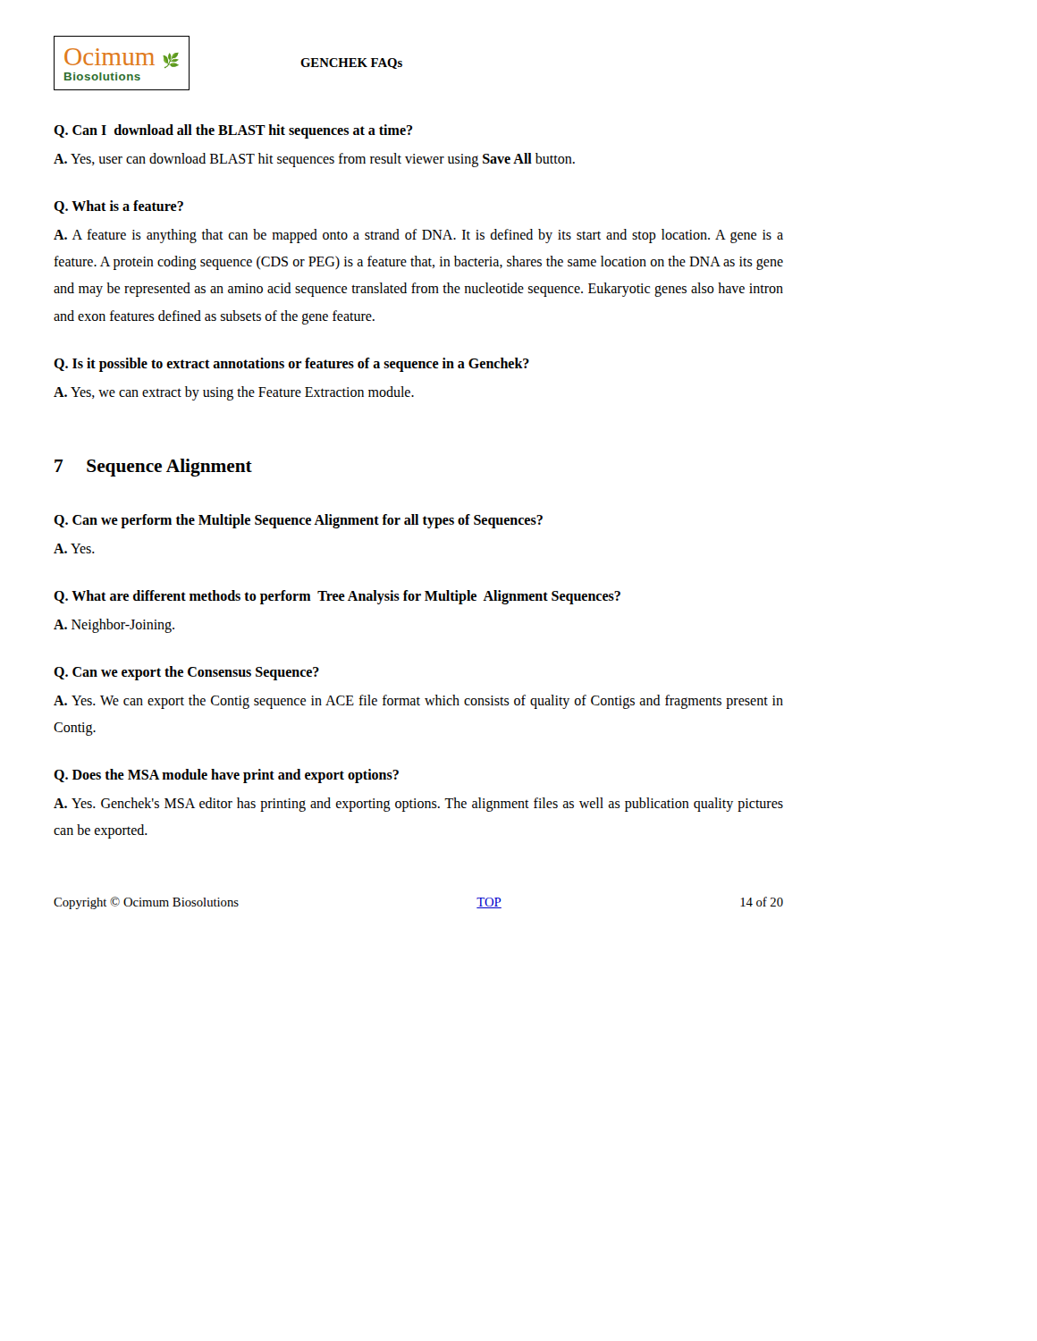Ocimum 🌿 Biosolutions
GENCHEK FAQs
Q. Can I download all the BLAST hit sequences at a time?
A. Yes, user can download BLAST hit sequences from result viewer using Save All button.
Q. What is a feature?
A. A feature is anything that can be mapped onto a strand of DNA. It is defined by its start and stop location. A gene is a feature. A protein coding sequence (CDS or PEG) is a feature that, in bacteria, shares the same location on the DNA as its gene and may be represented as an amino acid sequence translated from the nucleotide sequence. Eukaryotic genes also have intron and exon features defined as subsets of the gene feature.
Q. Is it possible to extract annotations or features of a sequence in a Genchek?
A. Yes, we can extract by using the Feature Extraction module.
7 Sequence Alignment
Q. Can we perform the Multiple Sequence Alignment for all types of Sequences?
A. Yes.
Q. What are different methods to perform Tree Analysis for Multiple Alignment Sequences?
A. Neighbor-Joining.
Q. Can we export the Consensus Sequence?
A. Yes. We can export the Contig sequence in ACE file format which consists of quality of Contigs and fragments present in Contig.
Q. Does the MSA module have print and export options?
A. Yes. Genchek's MSA editor has printing and exporting options. The alignment files as well as publication quality pictures can be exported.
Copyright © Ocimum Biosolutions TOP 14 of 20